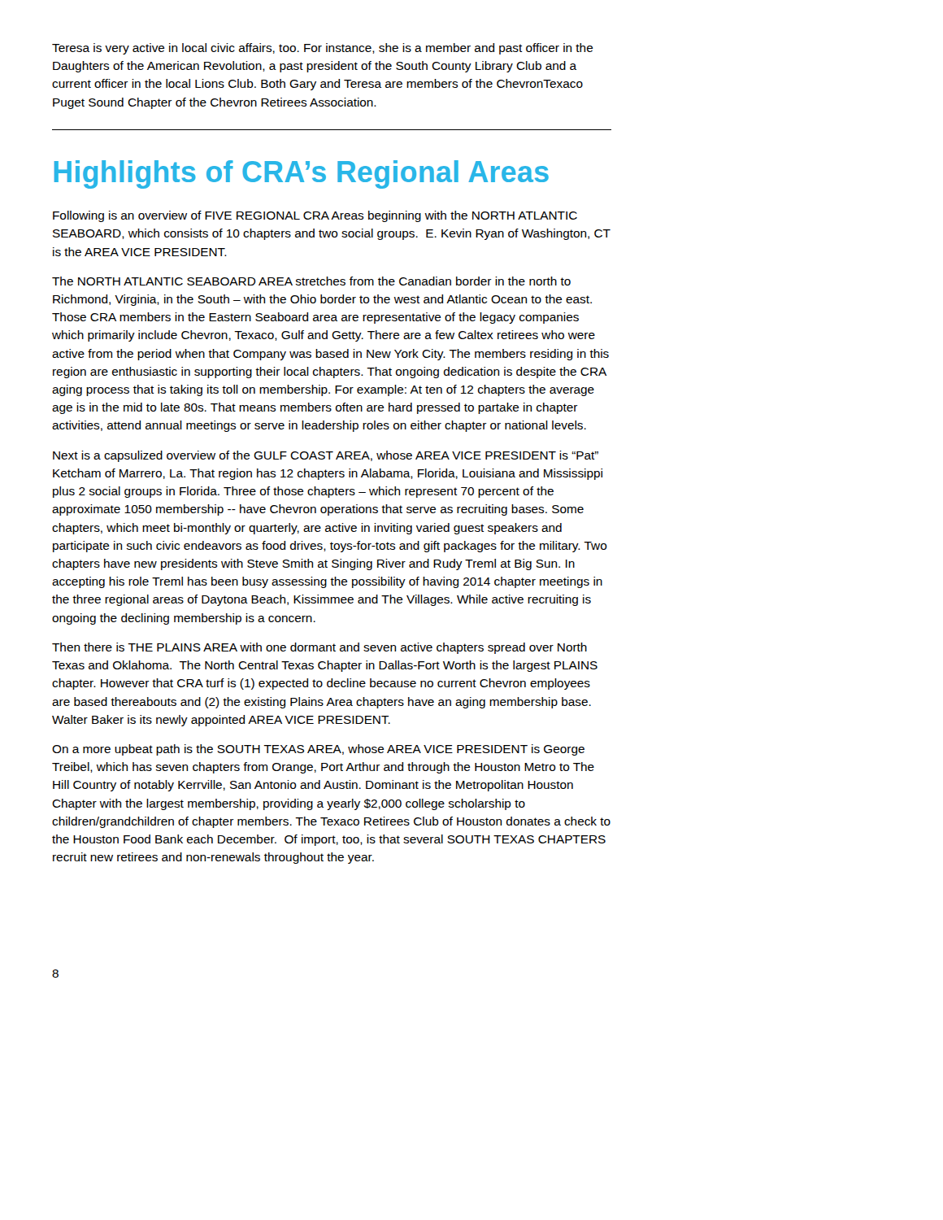Teresa is very active in local civic affairs, too. For instance, she is a member and past officer in the Daughters of the American Revolution, a past president of the South County Library Club and a current officer in the local Lions Club. Both Gary and Teresa are members of the ChevronTexaco Puget Sound Chapter of the Chevron Retirees Association.
Highlights of CRA’s Regional Areas
Following is an overview of FIVE REGIONAL CRA Areas beginning with the NORTH ATLANTIC SEABOARD, which consists of 10 chapters and two social groups. E. Kevin Ryan of Washington, CT is the AREA VICE PRESIDENT.
The NORTH ATLANTIC SEABOARD AREA stretches from the Canadian border in the north to Richmond, Virginia, in the South – with the Ohio border to the west and Atlantic Ocean to the east. Those CRA members in the Eastern Seaboard area are representative of the legacy companies which primarily include Chevron, Texaco, Gulf and Getty. There are a few Caltex retirees who were active from the period when that Company was based in New York City. The members residing in this region are enthusiastic in supporting their local chapters. That ongoing dedication is despite the CRA aging process that is taking its toll on membership. For example: At ten of 12 chapters the average age is in the mid to late 80s. That means members often are hard pressed to partake in chapter activities, attend annual meetings or serve in leadership roles on either chapter or national levels.
Next is a capsulized overview of the GULF COAST AREA, whose AREA VICE PRESIDENT is “Pat” Ketcham of Marrero, La. That region has 12 chapters in Alabama, Florida, Louisiana and Mississippi plus 2 social groups in Florida. Three of those chapters – which represent 70 percent of the approximate 1050 membership -- have Chevron operations that serve as recruiting bases. Some chapters, which meet bi-monthly or quarterly, are active in inviting varied guest speakers and participate in such civic endeavors as food drives, toys-for-tots and gift packages for the military. Two chapters have new presidents with Steve Smith at Singing River and Rudy Treml at Big Sun. In accepting his role Treml has been busy assessing the possibility of having 2014 chapter meetings in the three regional areas of Daytona Beach, Kissimmee and The Villages. While active recruiting is ongoing the declining membership is a concern.
Then there is THE PLAINS AREA with one dormant and seven active chapters spread over North Texas and Oklahoma. The North Central Texas Chapter in Dallas-Fort Worth is the largest PLAINS chapter. However that CRA turf is (1) expected to decline because no current Chevron employees are based thereabouts and (2) the existing Plains Area chapters have an aging membership base. Walter Baker is its newly appointed AREA VICE PRESIDENT.
On a more upbeat path is the SOUTH TEXAS AREA, whose AREA VICE PRESIDENT is George Treibel, which has seven chapters from Orange, Port Arthur and through the Houston Metro to The Hill Country of notably Kerrville, San Antonio and Austin. Dominant is the Metropolitan Houston Chapter with the largest membership, providing a yearly $2,000 college scholarship to children/grandchildren of chapter members. The Texaco Retirees Club of Houston donates a check to the Houston Food Bank each December. Of import, too, is that several SOUTH TEXAS CHAPTERS recruit new retirees and non-renewals throughout the year.
8